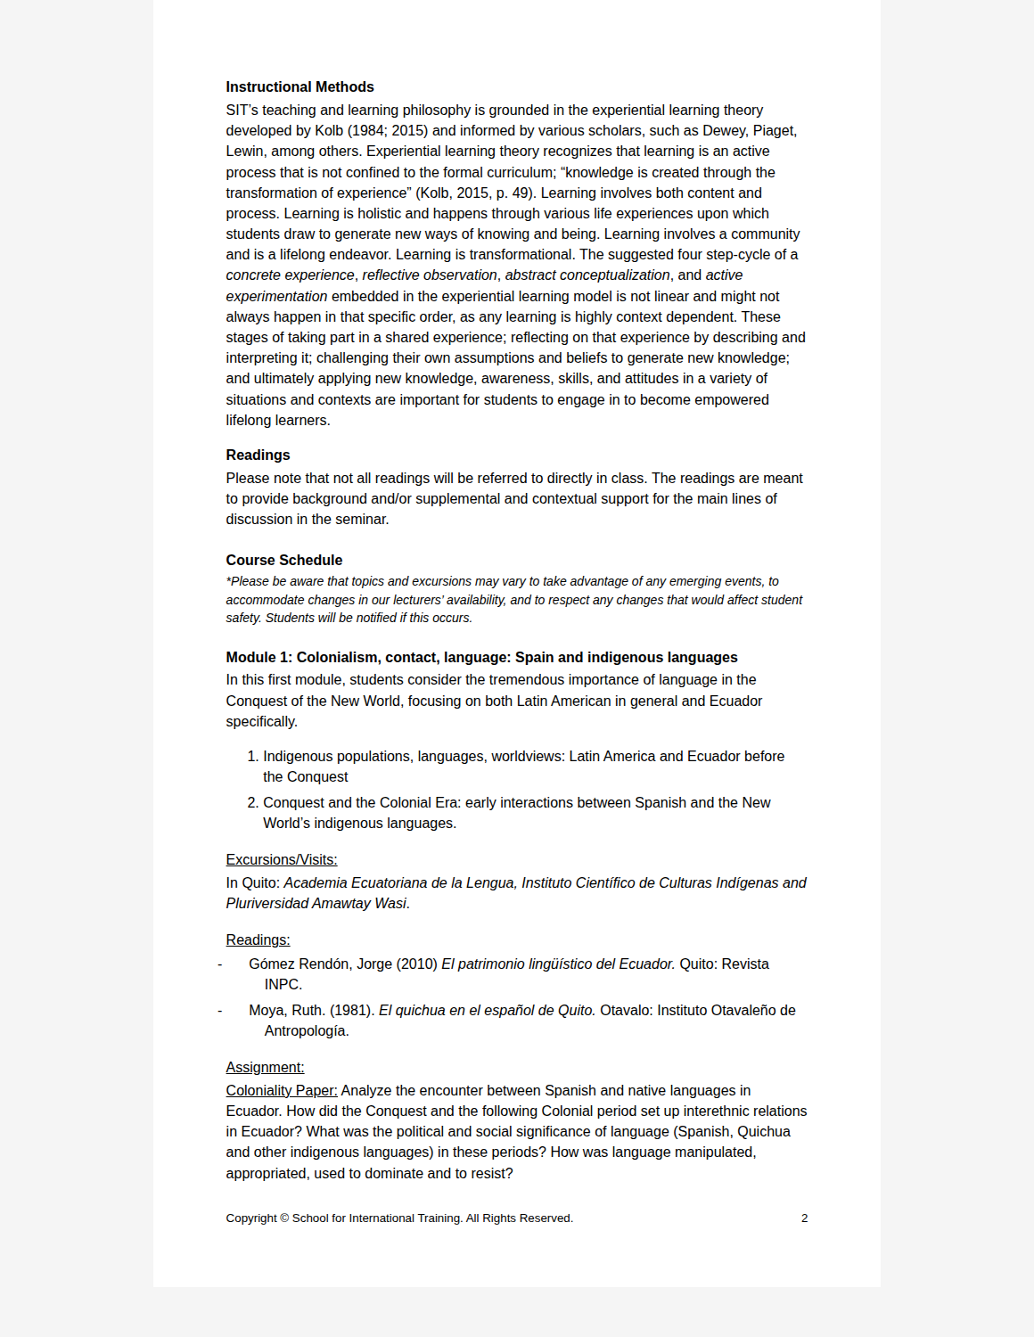Instructional Methods
SIT’s teaching and learning philosophy is grounded in the experiential learning theory developed by Kolb (1984; 2015) and informed by various scholars, such as Dewey, Piaget, Lewin, among others. Experiential learning theory recognizes that learning is an active process that is not confined to the formal curriculum; “knowledge is created through the transformation of experience” (Kolb, 2015, p. 49). Learning involves both content and process. Learning is holistic and happens through various life experiences upon which students draw to generate new ways of knowing and being. Learning involves a community and is a lifelong endeavor. Learning is transformational. The suggested four step-cycle of a concrete experience, reflective observation, abstract conceptualization, and active experimentation embedded in the experiential learning model is not linear and might not always happen in that specific order, as any learning is highly context dependent. These stages of taking part in a shared experience; reflecting on that experience by describing and interpreting it; challenging their own assumptions and beliefs to generate new knowledge; and ultimately applying new knowledge, awareness, skills, and attitudes in a variety of situations and contexts are important for students to engage in to become empowered lifelong learners.
Readings
Please note that not all readings will be referred to directly in class. The readings are meant to provide background and/or supplemental and contextual support for the main lines of discussion in the seminar.
Course Schedule
*Please be aware that topics and excursions may vary to take advantage of any emerging events, to accommodate changes in our lecturers’ availability, and to respect any changes that would affect student safety. Students will be notified if this occurs.
Module 1: Colonialism, contact, language: Spain and indigenous languages
In this first module, students consider the tremendous importance of language in the Conquest of the New World, focusing on both Latin American in general and Ecuador specifically.
Indigenous populations, languages, worldviews: Latin America and Ecuador before the Conquest
Conquest and the Colonial Era: early interactions between Spanish and the New World’s indigenous languages.
Excursions/Visits:
In Quito: Academia Ecuatoriana de la Lengua, Instituto Científico de Culturas Indígenas and Pluriversidad Amawtay Wasi.
Readings:
Gómez Rendón, Jorge (2010) El patrimonio lingüístico del Ecuador. Quito: Revista INPC.
Moya, Ruth. (1981). El quichua en el español de Quito. Otavalo: Instituto Otavaleño de Antropología.
Assignment:
Coloniality Paper: Analyze the encounter between Spanish and native languages in Ecuador. How did the Conquest and the following Colonial period set up interethnic relations in Ecuador? What was the political and social significance of language (Spanish, Quichua and other indigenous languages) in these periods? How was language manipulated, appropriated, used to dominate and to resist?
Copyright © School for International Training. All Rights Reserved. 2